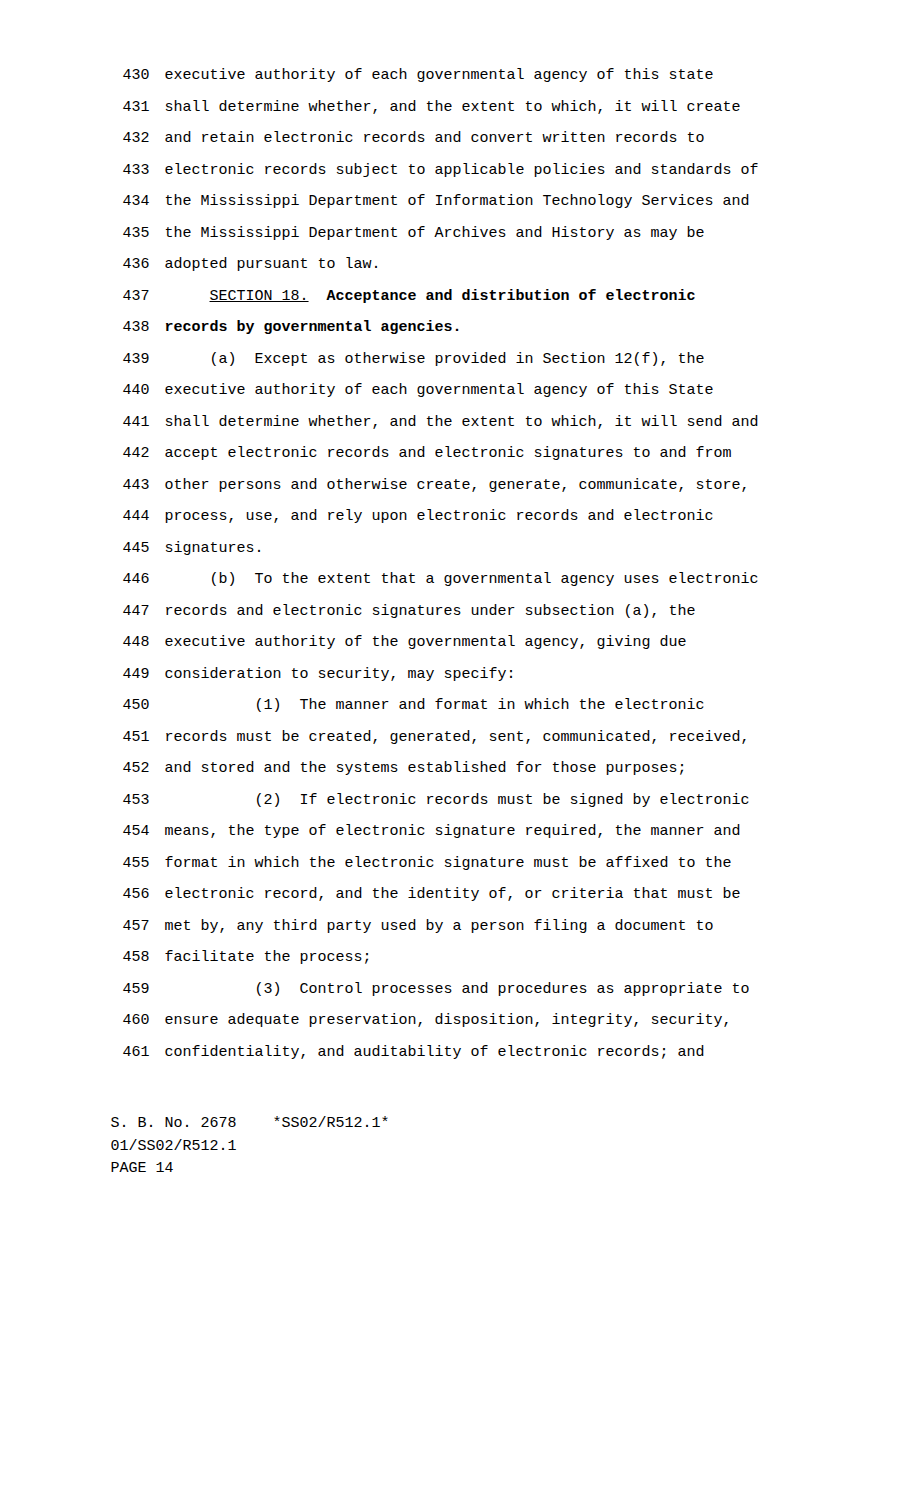executive authority of each governmental agency of this state
shall determine whether, and the extent to which, it will create
and retain electronic records and convert written records to
electronic records subject to applicable policies and standards of
the Mississippi Department of Information Technology Services and
the Mississippi Department of Archives and History as may be
adopted pursuant to law.
SECTION 18. Acceptance and distribution of electronic
records by governmental agencies.
(a) Except as otherwise provided in Section 12(f), the
executive authority of each governmental agency of this State
shall determine whether, and the extent to which, it will send and
accept electronic records and electronic signatures to and from
other persons and otherwise create, generate, communicate, store,
process, use, and rely upon electronic records and electronic
signatures.
(b) To the extent that a governmental agency uses electronic
records and electronic signatures under subsection (a), the
executive authority of the governmental agency, giving due
consideration to security, may specify:
(1) The manner and format in which the electronic
records must be created, generated, sent, communicated, received,
and stored and the systems established for those purposes;
(2) If electronic records must be signed by electronic
means, the type of electronic signature required, the manner and
format in which the electronic signature must be affixed to the
electronic record, and the identity of, or criteria that must be
met by, any third party used by a person filing a document to
facilitate the process;
(3) Control processes and procedures as appropriate to
ensure adequate preservation, disposition, integrity, security,
confidentiality, and auditability of electronic records; and
S. B. No. 2678 *SS02/R512.1*
01/SS02/R512.1
PAGE 14